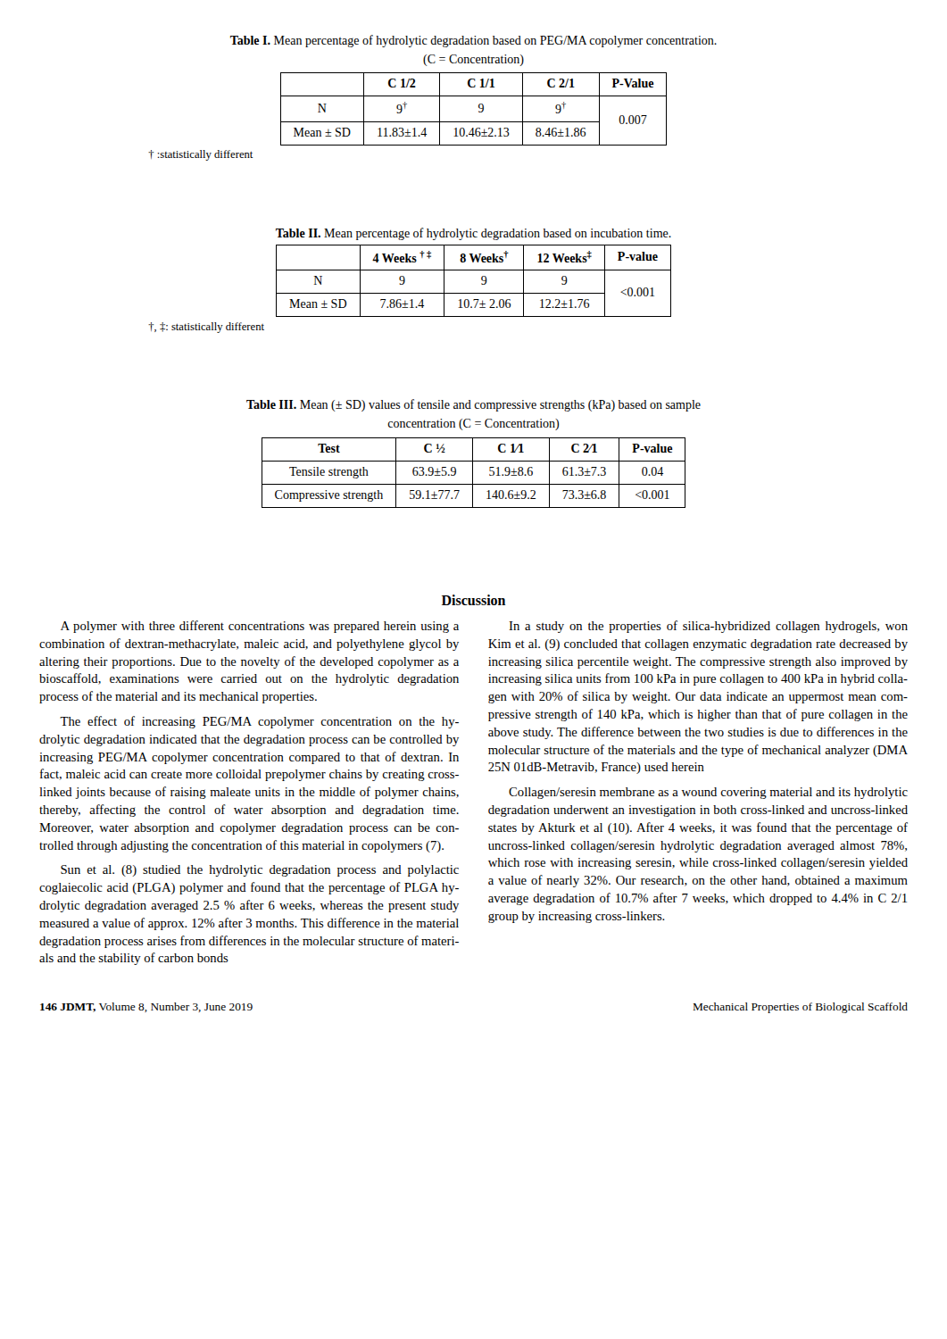Table I. Mean percentage of hydrolytic degradation based on PEG/MA copolymer concentration.
(C = Concentration)
| | C 1/2 | C 1/1 | C 2/1 | P-Value |
| --- | --- | --- | --- | --- |
| N | 9 † | 9 | 9 † | 0.007 |
| Mean ± SD | 11.83±1.4 | 10.46±2.13 | 8.46±1.86 |
† :statistically different
Table II. Mean percentage of hydrolytic degradation based on incubation time.
| | 4 Weeks † ‡ | 8 Weeks † | 12 Weeks ‡ | P-value |
| --- | --- | --- | --- | --- |
| N | 9 | 9 | 9 | <0.001 |
| Mean ± SD | 7.86±1.4 | 10.7± 2.06 | 12.2±1.76 |
†, ‡: statistically different
Table III. Mean (± SD) values of tensile and compressive strengths (kPa) based on sample
concentration (C = Concentration)
| Test | C ½ | C 1⁄1 | C 2⁄1 | P-value |
| --- | --- | --- | --- | --- |
| Tensile strength | 63.9±5.9 | 51.9±8.6 | 61.3±7.3 | 0.04 |
| Compressive strength | 59.1±77.7 | 140.6±9.2 | 73.3±6.8 | <0.001 |
Discussion
A polymer with three different concentrations was prepared herein using a combination of dextran-methacrylate, maleic acid, and polyethylene glycol by altering their proportions. Due to the novelty of the developed copolymer as a bioscaffold, examinations were carried out on the hydrolytic degradation process of the material and its mechanical properties.
The effect of increasing PEG/MA copolymer concentration on the hydrolytic degradation indicated that the degradation process can be controlled by increasing PEG/MA copolymer concentration compared to that of dextran. In fact, maleic acid can create more colloidal prepolymer chains by creating cross-linked joints because of raising maleate units in the middle of polymer chains, thereby, affecting the control of water absorption and degradation time. Moreover, water absorption and copolymer degradation process can be controlled through adjusting the concentration of this material in copolymers (7).
Sun et al. (8) studied the hydrolytic degradation process and polylactic coglaiecolic acid (PLGA) polymer and found that the percentage of PLGA hydrolytic degradation averaged 2.5 % after 6 weeks, whereas the present study measured a value of approx. 12% after 3 months. This difference in the material degradation process arises from differences in the molecular structure of materials and the stability of carbon bonds
In a study on the properties of silica-hybridized collagen hydrogels, won Kim et al. (9) concluded that collagen enzymatic degradation rate decreased by increasing silica percentile weight. The compressive strength also improved by increasing silica units from 100 kPa in pure collagen to 400 kPa in hybrid collagen with 20% of silica by weight. Our data indicate an uppermost mean compressive strength of 140 kPa, which is higher than that of pure collagen in the above study. The difference between the two studies is due to differences in the molecular structure of the materials and the type of mechanical analyzer (DMA 25N 01dB-Metravib, France) used herein
Collagen/seresin membrane as a wound covering material and its hydrolytic degradation underwent an investigation in both cross-linked and uncross-linked states by Akturk et al (10). After 4 weeks, it was found that the percentage of uncross-linked collagen/seresin hydrolytic degradation averaged almost 78%, which rose with increasing seresin, while cross-linked collagen/seresin yielded a value of nearly 32%. Our research, on the other hand, obtained a maximum average degradation of 10.7% after 7 weeks, which dropped to 4.4% in C 2/1 group by increasing cross-linkers.
146 JDMT, Volume 8, Number 3, June 2019
Mechanical Properties of Biological Scaffold